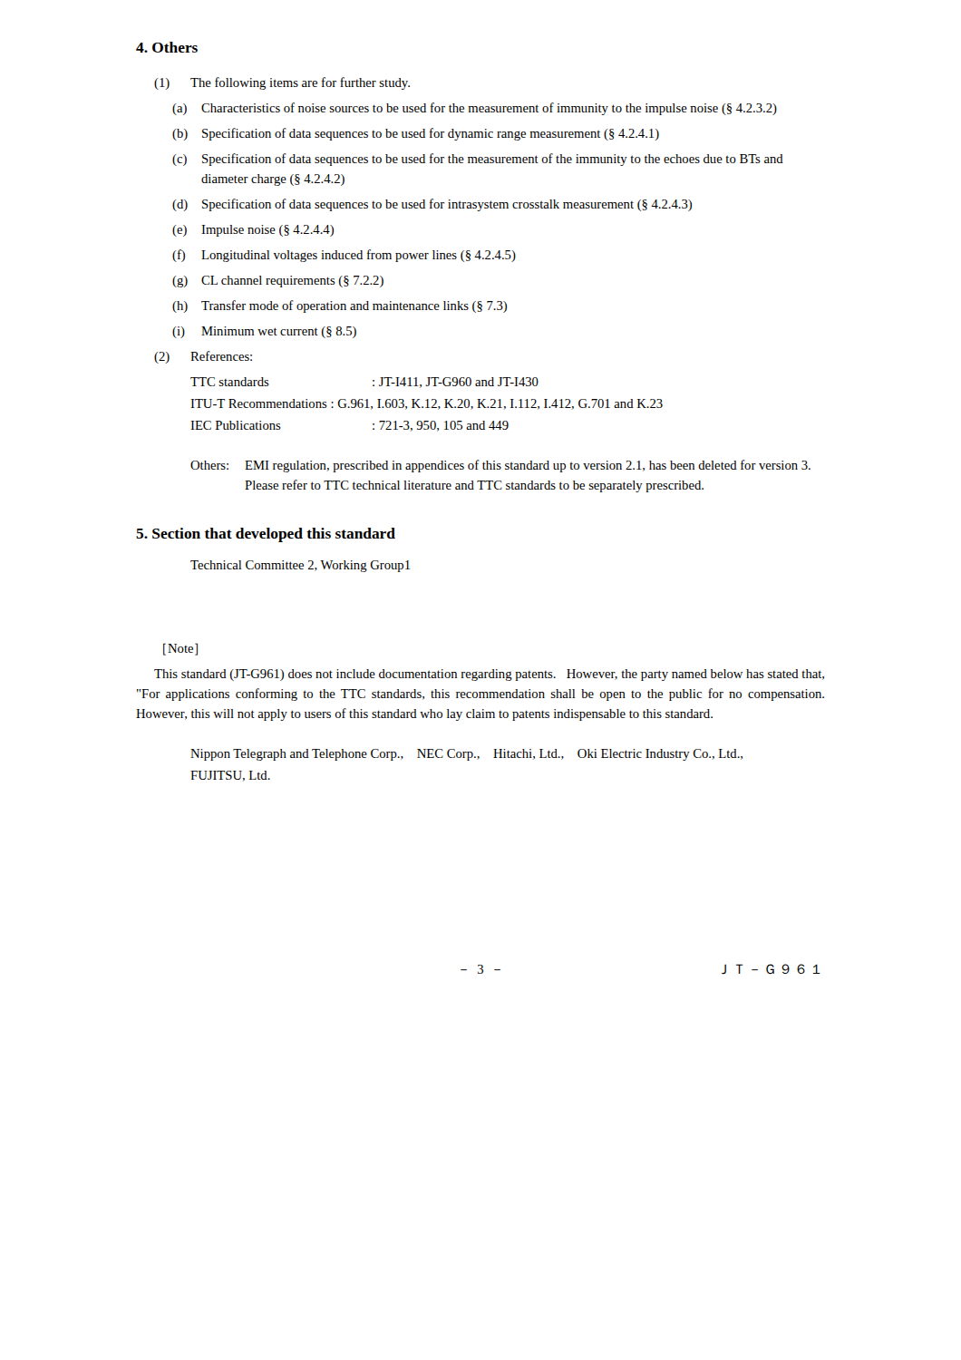4. Others
(1) The following items are for further study.
(a) Characteristics of noise sources to be used for the measurement of immunity to the impulse noise (§ 4.2.3.2)
(b) Specification of data sequences to be used for dynamic range measurement (§ 4.2.4.1)
(c) Specification of data sequences to be used for the measurement of the immunity to the echoes due to BTs and diameter charge (§ 4.2.4.2)
(d) Specification of data sequences to be used for intrasystem crosstalk measurement (§ 4.2.4.3)
(e) Impulse noise (§ 4.2.4.4)
(f) Longitudinal voltages induced from power lines (§ 4.2.4.5)
(g) CL channel requirements (§ 7.2.2)
(h) Transfer mode of operation and maintenance links (§ 7.3)
(i) Minimum wet current (§ 8.5)
(2) References:
TTC standards : JT-I411, JT-G960 and JT-I430
ITU-T Recommendations : G.961, I.603, K.12, K.20, K.21, I.112, I.412, G.701 and K.23
IEC Publications : 721-3, 950, 105 and 449
Others: EMI regulation, prescribed in appendices of this standard up to version 2.1, has been deleted for version 3.
Please refer to TTC technical literature and TTC standards to be separately prescribed.
5. Section that developed this standard
Technical Committee 2, Working Group1
［Note］
This standard (JT-G961) does not include documentation regarding patents. However, the party named below has stated that, "For applications conforming to the TTC standards, this recommendation shall be open to the public for no compensation. However, this will not apply to users of this standard who lay claim to patents indispensable to this standard.
Nippon Telegraph and Telephone Corp., NEC Corp., Hitachi, Ltd., Oki Electric Industry Co., Ltd.,
FUJITSU, Ltd.
－ 3 － ＪＴ－Ｇ９６１